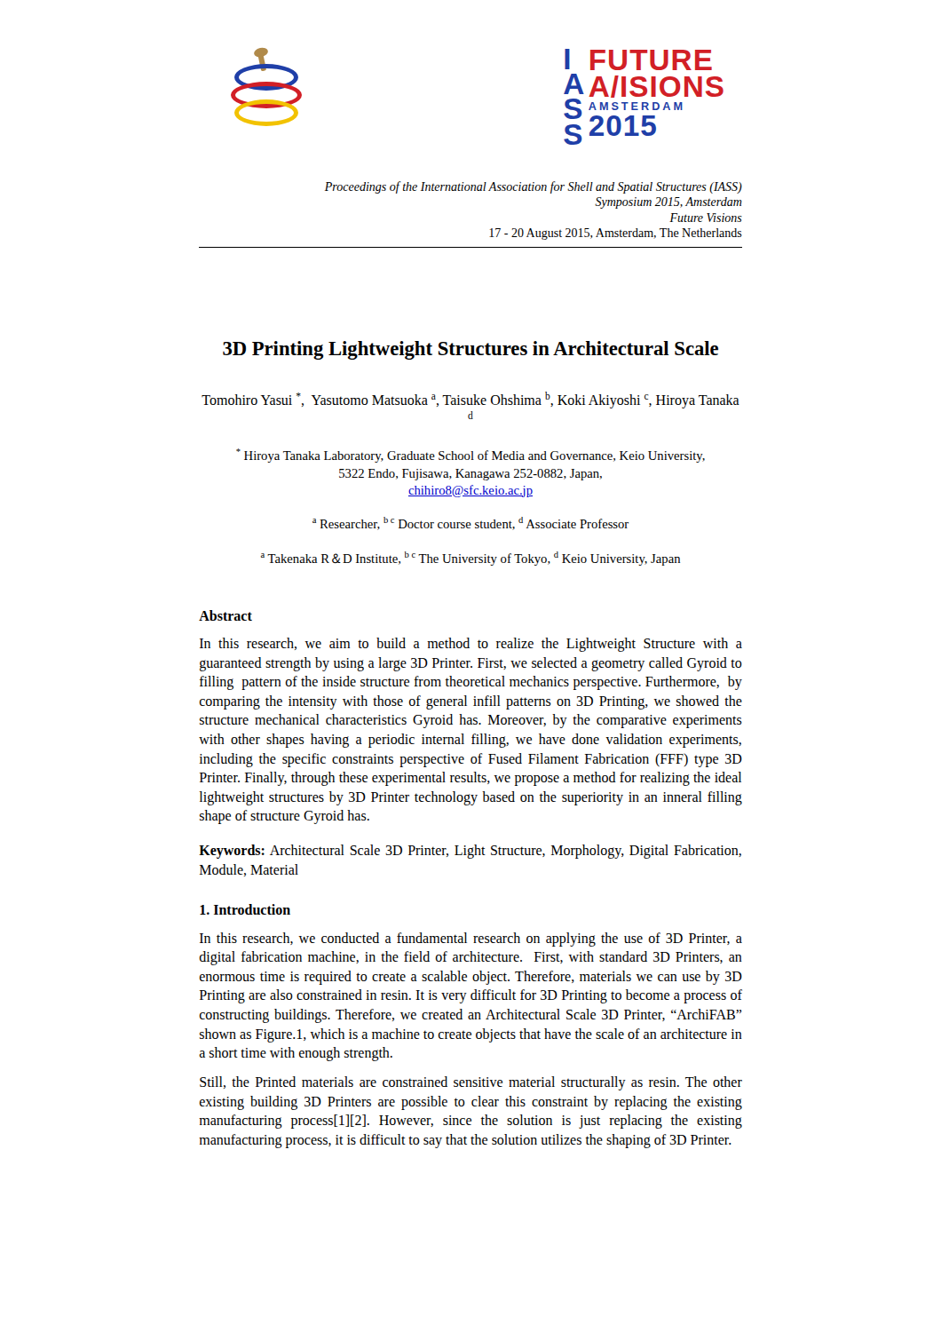I
A
S
S
FUTURE
A/ISIONS
AMSTERDAM
2015
Proceedings of the International Association for Shell and Spatial Structures (IASS)
Symposium 2015, Amsterdam
Future Visions
17 - 20 August 2015, Amsterdam, The Netherlands
3D Printing Lightweight Structures in Architectural Scale
Tomohiro Yasui *, Yasutomo Matsuoka a, Taisuke Ohshima b, Koki Akiyoshi c, Hiroya Tanaka d
* Hiroya Tanaka Laboratory, Graduate School of Media and Governance, Keio University,
5322 Endo, Fujisawa, Kanagawa 252-0882, Japan,
chihiro8@sfc.keio.ac.jp
a Researcher, b c Doctor course student, d Associate Professor
a Takenaka R＆D Institute, b c The University of Tokyo, d Keio University, Japan
Abstract
In this research, we aim to build a method to realize the Lightweight Structure with a guaranteed strength by using a large 3D Printer. First, we selected a geometry called Gyroid to filling pattern of the inside structure from theoretical mechanics perspective. Furthermore, by comparing the intensity with those of general infill patterns on 3D Printing, we showed the structure mechanical characteristics Gyroid has. Moreover, by the comparative experiments with other shapes having a periodic internal filling, we have done validation experiments, including the specific constraints perspective of Fused Filament Fabrication (FFF) type 3D Printer. Finally, through these experimental results, we propose a method for realizing the ideal lightweight structures by 3D Printer technology based on the superiority in an inneral filling shape of structure Gyroid has.
Keywords: Architectural Scale 3D Printer, Light Structure, Morphology, Digital Fabrication, Module, Material
1. Introduction
In this research, we conducted a fundamental research on applying the use of 3D Printer, a digital fabrication machine, in the field of architecture. First, with standard 3D Printers, an enormous time is required to create a scalable object. Therefore, materials we can use by 3D Printing are also constrained in resin. It is very difficult for 3D Printing to become a process of constructing buildings. Therefore, we created an Architectural Scale 3D Printer, “ArchiFAB” shown as Figure.1, which is a machine to create objects that have the scale of an architecture in a short time with enough strength.
Still, the Printed materials are constrained sensitive material structurally as resin. The other existing building 3D Printers are possible to clear this constraint by replacing the existing manufacturing process[1][2]. However, since the solution is just replacing the existing manufacturing process, it is difficult to say that the solution utilizes the shaping of 3D Printer.